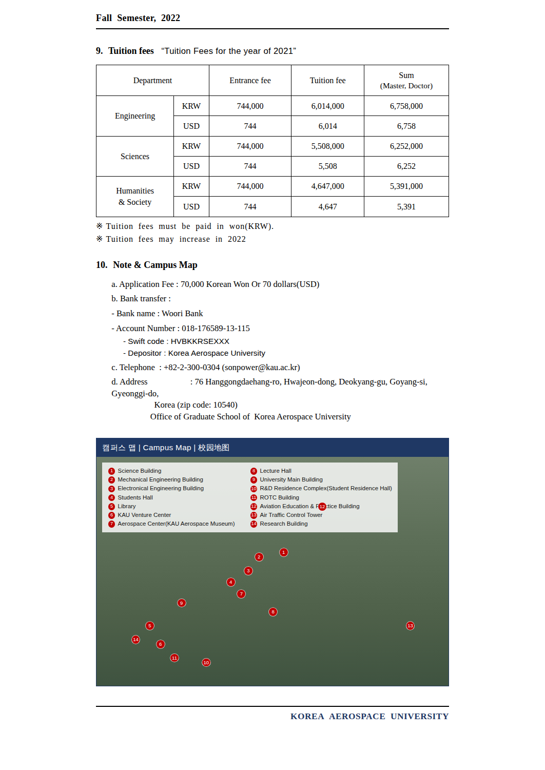Fall Semester, 2022
9. Tuition fees “Tuition Fees for the year of 2021”
| Department | Entrance fee | Tuition fee | Sum (Master, Doctor) |
| --- | --- | --- | --- |
| Engineering | KRW | 744,000 | 6,014,000 | 6,758,000 |
| USD | 744 | 6,014 | 6,758 |
| Sciences | KRW | 744,000 | 5,508,000 | 6,252,000 |
| USD | 744 | 5,508 | 6,252 |
| Humanities & Society | KRW | 744,000 | 4,647,000 | 5,391,000 |
| USD | 744 | 4,647 | 5,391 |
※Tuition fees must be paid in won(KRW).
※Tuition fees may increase in 2022
10. Note & Campus Map
a. Application Fee : 70,000 Korean Won Or 70 dollars(USD)
b. Bank transfer :
- Bank name : Woori Bank
- Account Number : 018-176589-13-115
- Swift code : HVBKKRSEXXX
- Depositor : Korea Aerospace University
c. Telephone : +82-2-300-0304 (sonpower@kau.ac.kr)
d. Address : 76 Hanggongdaehang-ro, Hwajeon-dong, Deokyang-gu, Goyang-si, Gyeonggi-do,
Korea (zip code: 10540)
Office of Graduate School of Korea Aerospace University
캠퍼스 맵 | Campus Map | 校园地图
1 Science Building
2 Mechanical Engineering Building
3 Electronical Engineering Building
4 Students Hall
5 Library
6 KAU Venture Center
7 Aerospace Center(KAU Aerospace Museum)
8 Lecture Hall
9 University Main Building
10 R&D Residence Complex(Student Residence Hall)
11 ROTC Building
12 Aviation Education & Practice Building
13 Air Traffic Control Tower
14 Research Building
1 2 3 4 5 6 7 8 9 10 11 12 13 14
KOREA AEROSPACE UNIVERSITY